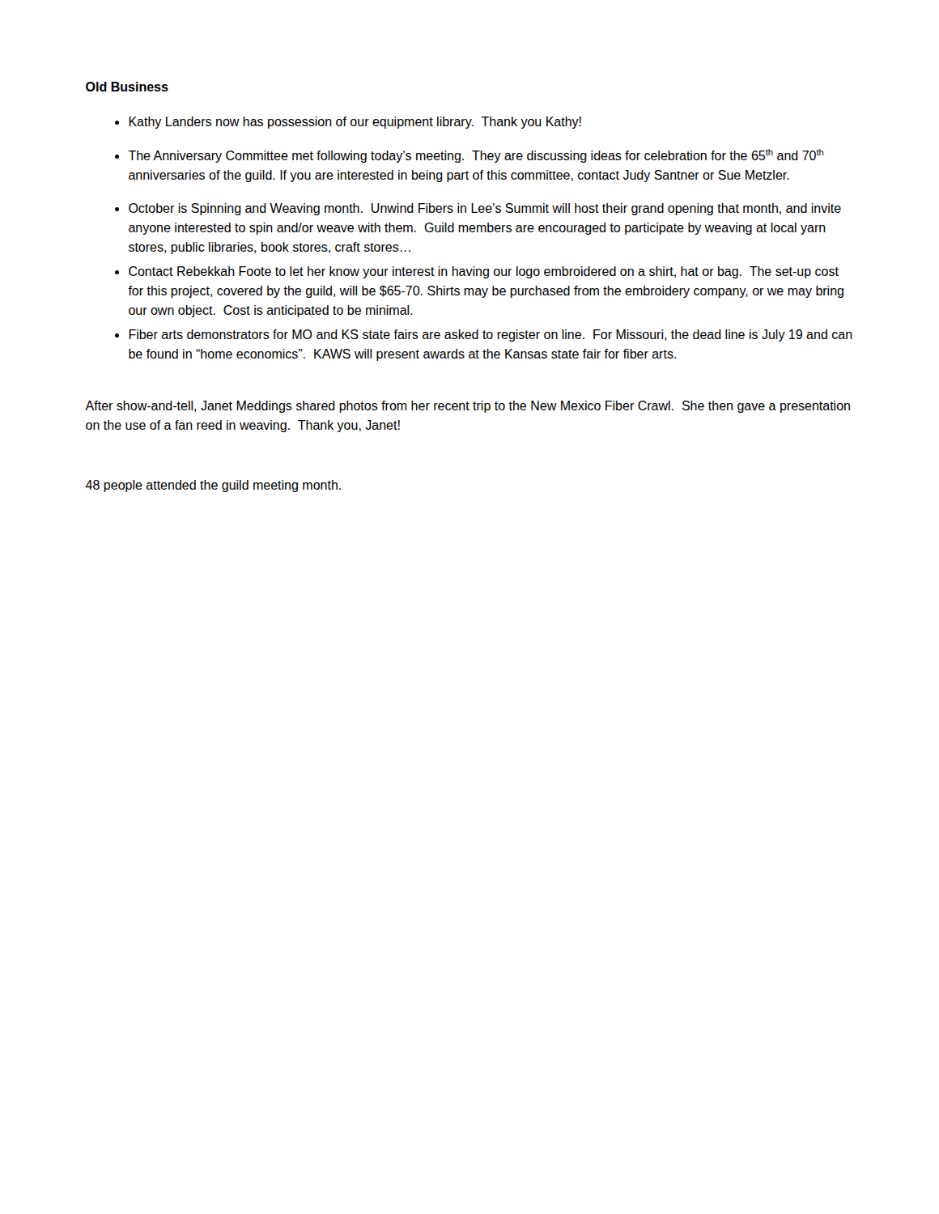Old Business
Kathy Landers now has possession of our equipment library. Thank you Kathy!
The Anniversary Committee met following today’s meeting. They are discussing ideas for celebration for the 65th and 70th anniversaries of the guild. If you are interested in being part of this committee, contact Judy Santner or Sue Metzler.
October is Spinning and Weaving month. Unwind Fibers in Lee’s Summit will host their grand opening that month, and invite anyone interested to spin and/or weave with them. Guild members are encouraged to participate by weaving at local yarn stores, public libraries, book stores, craft stores…
Contact Rebekkah Foote to let her know your interest in having our logo embroidered on a shirt, hat or bag. The set-up cost for this project, covered by the guild, will be $65-70. Shirts may be purchased from the embroidery company, or we may bring our own object. Cost is anticipated to be minimal.
Fiber arts demonstrators for MO and KS state fairs are asked to register on line. For Missouri, the dead line is July 19 and can be found in “home economics”. KAWS will present awards at the Kansas state fair for fiber arts.
After show-and-tell, Janet Meddings shared photos from her recent trip to the New Mexico Fiber Crawl. She then gave a presentation on the use of a fan reed in weaving. Thank you, Janet!
48 people attended the guild meeting month.